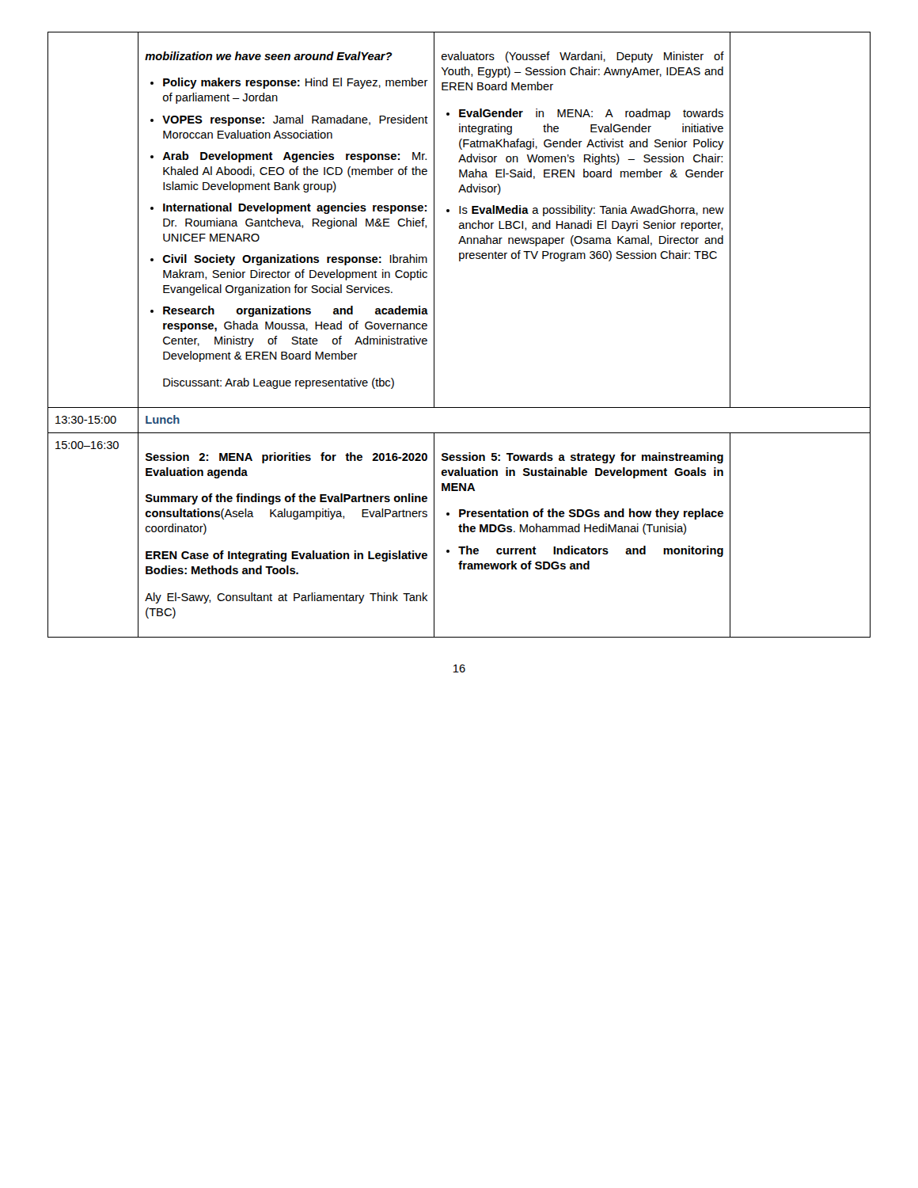| | mobilization we have seen around EvalYear? Policy makers response: Hind El Fayez, member of parliament – Jordan VOPES response: Jamal Ramadane, President Moroccan Evaluation Association Arab Development Agencies response: Mr. Khaled Al Aboodi, CEO of the ICD (member of the Islamic Development Bank group) International Development agencies response: Dr. Roumiana Gantcheva, Regional M&E Chief, UNICEF MENARO Civil Society Organizations response: Ibrahim Makram, Senior Director of Development in Coptic Evangelical Organization for Social Services. Research organizations and academia response, Ghada Moussa, Head of Governance Center, Ministry of State of Administrative Development & EREN Board Member Discussant: Arab League representative (tbc) | evaluators (Youssef Wardani, Deputy Minister of Youth, Egypt) – Session Chair: AwnyAmer, IDEAS and EREN Board Member EvalGender in MENA: A roadmap towards integrating the EvalGender initiative (FatmaKhafagi, Gender Activist and Senior Policy Advisor on Women’s Rights) – Session Chair: Maha El-Said, EREN board member & Gender Advisor) Is EvalMedia a possibility: Tania AwadGhorra, new anchor LBCI, and Hanadi El Dayri Senior reporter, Annahar newspaper (Osama Kamal, Director and presenter of TV Program 360) Session Chair: TBC | |
| 13:30-15:00 | Lunch |
| 15:00–16:30 | Session 2: MENA priorities for the 2016-2020 Evaluation agenda Summary of the findings of the EvalPartners online consultations (Asela Kalugampitiya, EvalPartners coordinator) EREN Case of Integrating Evaluation in Legislative Bodies: Methods and Tools. Aly El-Sawy, Consultant at Parliamentary Think Tank (TBC) | Session 5: Towards a strategy for mainstreaming evaluation in Sustainable Development Goals in MENA Presentation of the SDGs and how they replace the MDGs . Mohammad HediManai (Tunisia) The current Indicators and monitoring framework of SDGs and | |
16